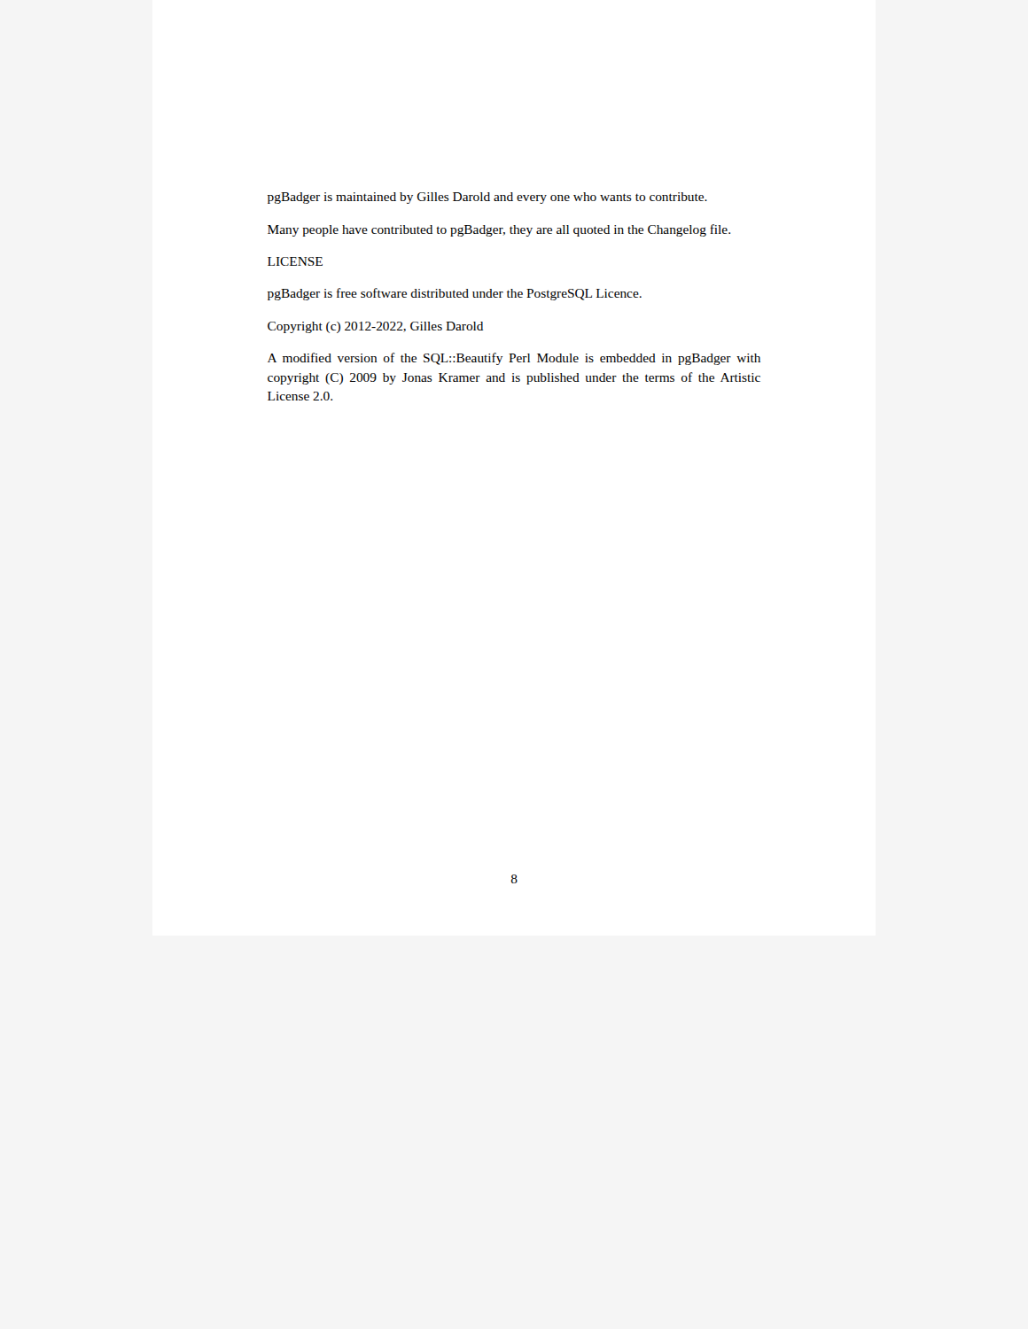pgBadger is maintained by Gilles Darold and every one who wants to contribute.
Many people have contributed to pgBadger, they are all quoted in the Changelog file.
LICENSE
pgBadger is free software distributed under the PostgreSQL Licence.
Copyright (c) 2012-2022, Gilles Darold
A modified version of the SQL::Beautify Perl Module is embedded in pgBadger with copyright (C) 2009 by Jonas Kramer and is published under the terms of the Artistic License 2.0.
8